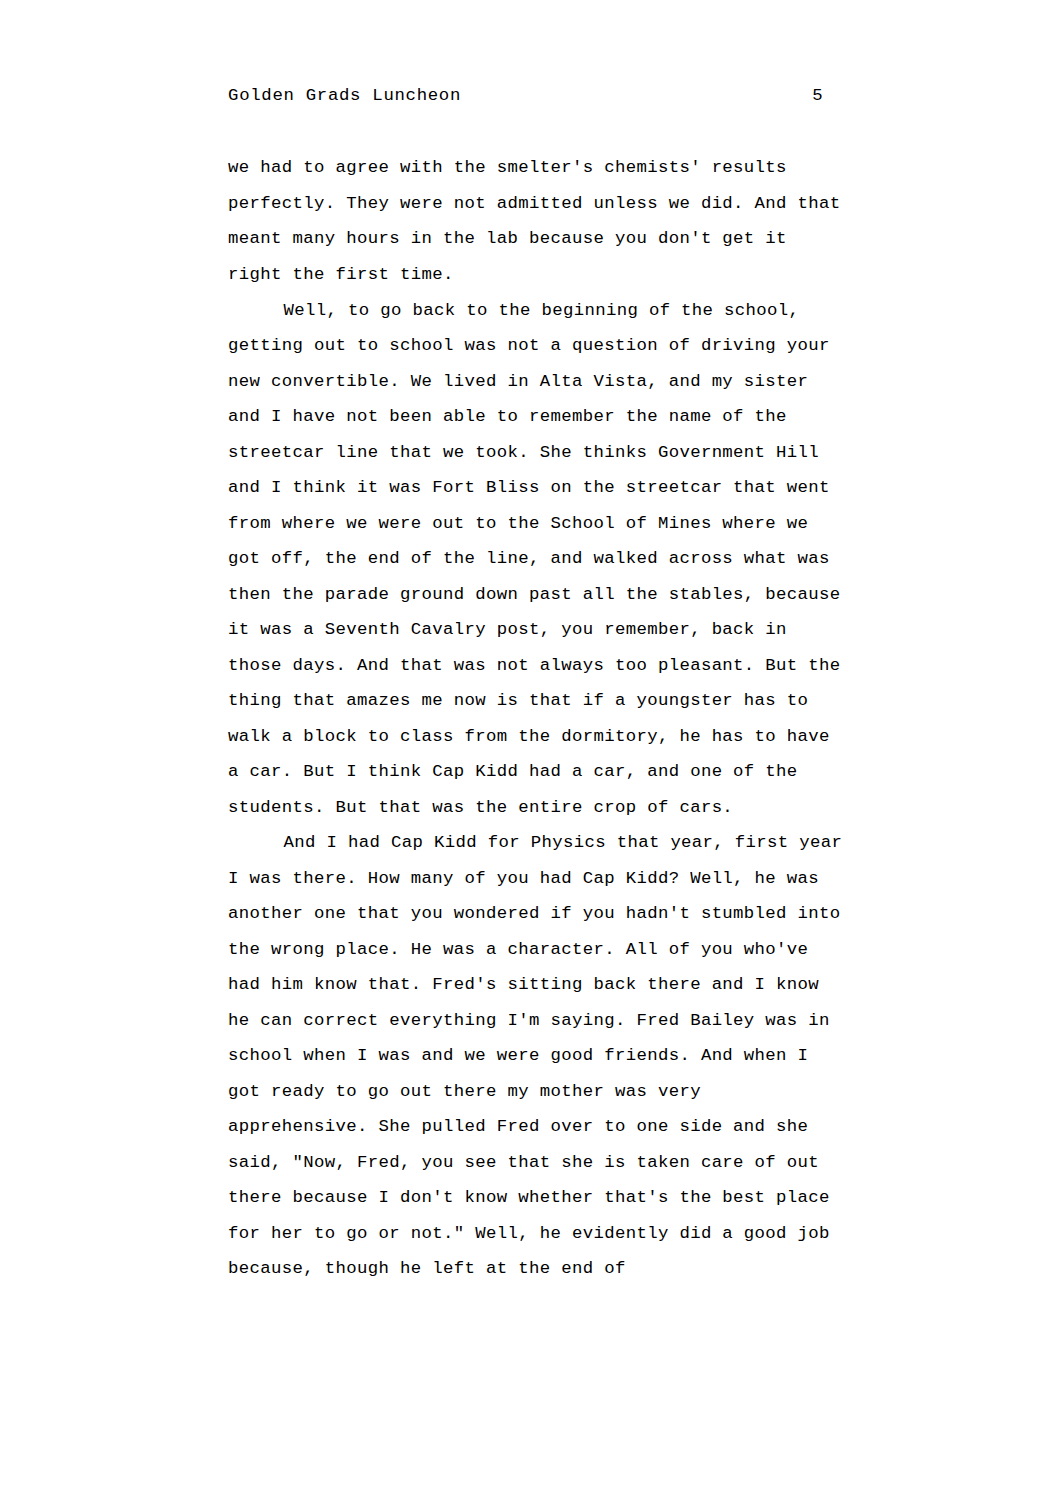Golden Grads Luncheon 5
we had to agree with the smelter's chemists' results perfectly. They were not admitted unless we did. And that meant many hours in the lab because you don't get it right the first time.
Well, to go back to the beginning of the school, getting out to school was not a question of driving your new convertible. We lived in Alta Vista, and my sister and I have not been able to remember the name of the streetcar line that we took. She thinks Government Hill and I think it was Fort Bliss on the streetcar that went from where we were out to the School of Mines where we got off, the end of the line, and walked across what was then the parade ground down past all the stables, because it was a Seventh Cavalry post, you remember, back in those days. And that was not always too pleasant. But the thing that amazes me now is that if a youngster has to walk a block to class from the dormitory, he has to have a car. But I think Cap Kidd had a car, and one of the students. But that was the entire crop of cars.
And I had Cap Kidd for Physics that year, first year I was there. How many of you had Cap Kidd? Well, he was another one that you wondered if you hadn't stumbled into the wrong place. He was a character. All of you who've had him know that. Fred's sitting back there and I know he can correct everything I'm saying. Fred Bailey was in school when I was and we were good friends. And when I got ready to go out there my mother was very apprehensive. She pulled Fred over to one side and she said, "Now, Fred, you see that she is taken care of out there because I don't know whether that's the best place for her to go or not." Well, he evidently did a good job because, though he left at the end of